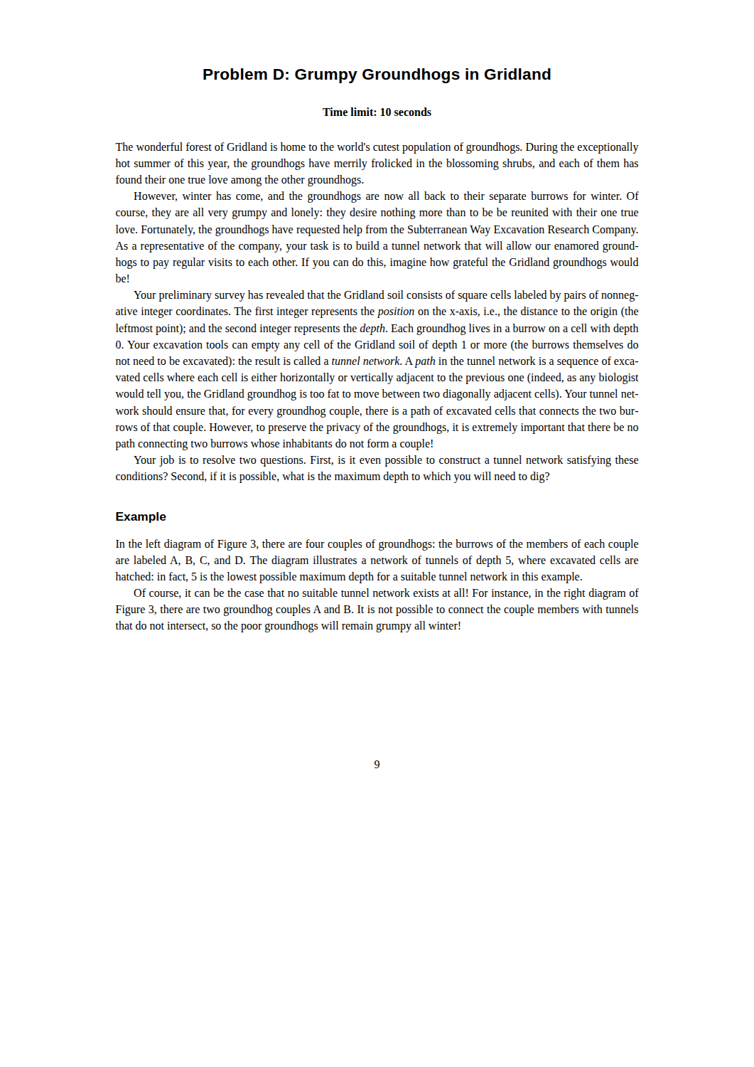Problem D: Grumpy Groundhogs in Gridland
Time limit: 10 seconds
The wonderful forest of Gridland is home to the world's cutest population of groundhogs. During the exceptionally hot summer of this year, the groundhogs have merrily frolicked in the blossoming shrubs, and each of them has found their one true love among the other groundhogs.
However, winter has come, and the groundhogs are now all back to their separate burrows for winter. Of course, they are all very grumpy and lonely: they desire nothing more than to be be reunited with their one true love. Fortunately, the groundhogs have requested help from the Subterranean Way Excavation Research Company. As a representative of the company, your task is to build a tunnel network that will allow our enamored groundhogs to pay regular visits to each other. If you can do this, imagine how grateful the Gridland groundhogs would be!
Your preliminary survey has revealed that the Gridland soil consists of square cells labeled by pairs of nonnegative integer coordinates. The first integer represents the position on the x-axis, i.e., the distance to the origin (the leftmost point); and the second integer represents the depth. Each groundhog lives in a burrow on a cell with depth 0. Your excavation tools can empty any cell of the Gridland soil of depth 1 or more (the burrows themselves do not need to be excavated): the result is called a tunnel network. A path in the tunnel network is a sequence of excavated cells where each cell is either horizontally or vertically adjacent to the previous one (indeed, as any biologist would tell you, the Gridland groundhog is too fat to move between two diagonally adjacent cells). Your tunnel network should ensure that, for every groundhog couple, there is a path of excavated cells that connects the two burrows of that couple. However, to preserve the privacy of the groundhogs, it is extremely important that there be no path connecting two burrows whose inhabitants do not form a couple!
Your job is to resolve two questions. First, is it even possible to construct a tunnel network satisfying these conditions? Second, if it is possible, what is the maximum depth to which you will need to dig?
Example
In the left diagram of Figure 3, there are four couples of groundhogs: the burrows of the members of each couple are labeled A, B, C, and D. The diagram illustrates a network of tunnels of depth 5, where excavated cells are hatched: in fact, 5 is the lowest possible maximum depth for a suitable tunnel network in this example.
Of course, it can be the case that no suitable tunnel network exists at all! For instance, in the right diagram of Figure 3, there are two groundhog couples A and B. It is not possible to connect the couple members with tunnels that do not intersect, so the poor groundhogs will remain grumpy all winter!
9